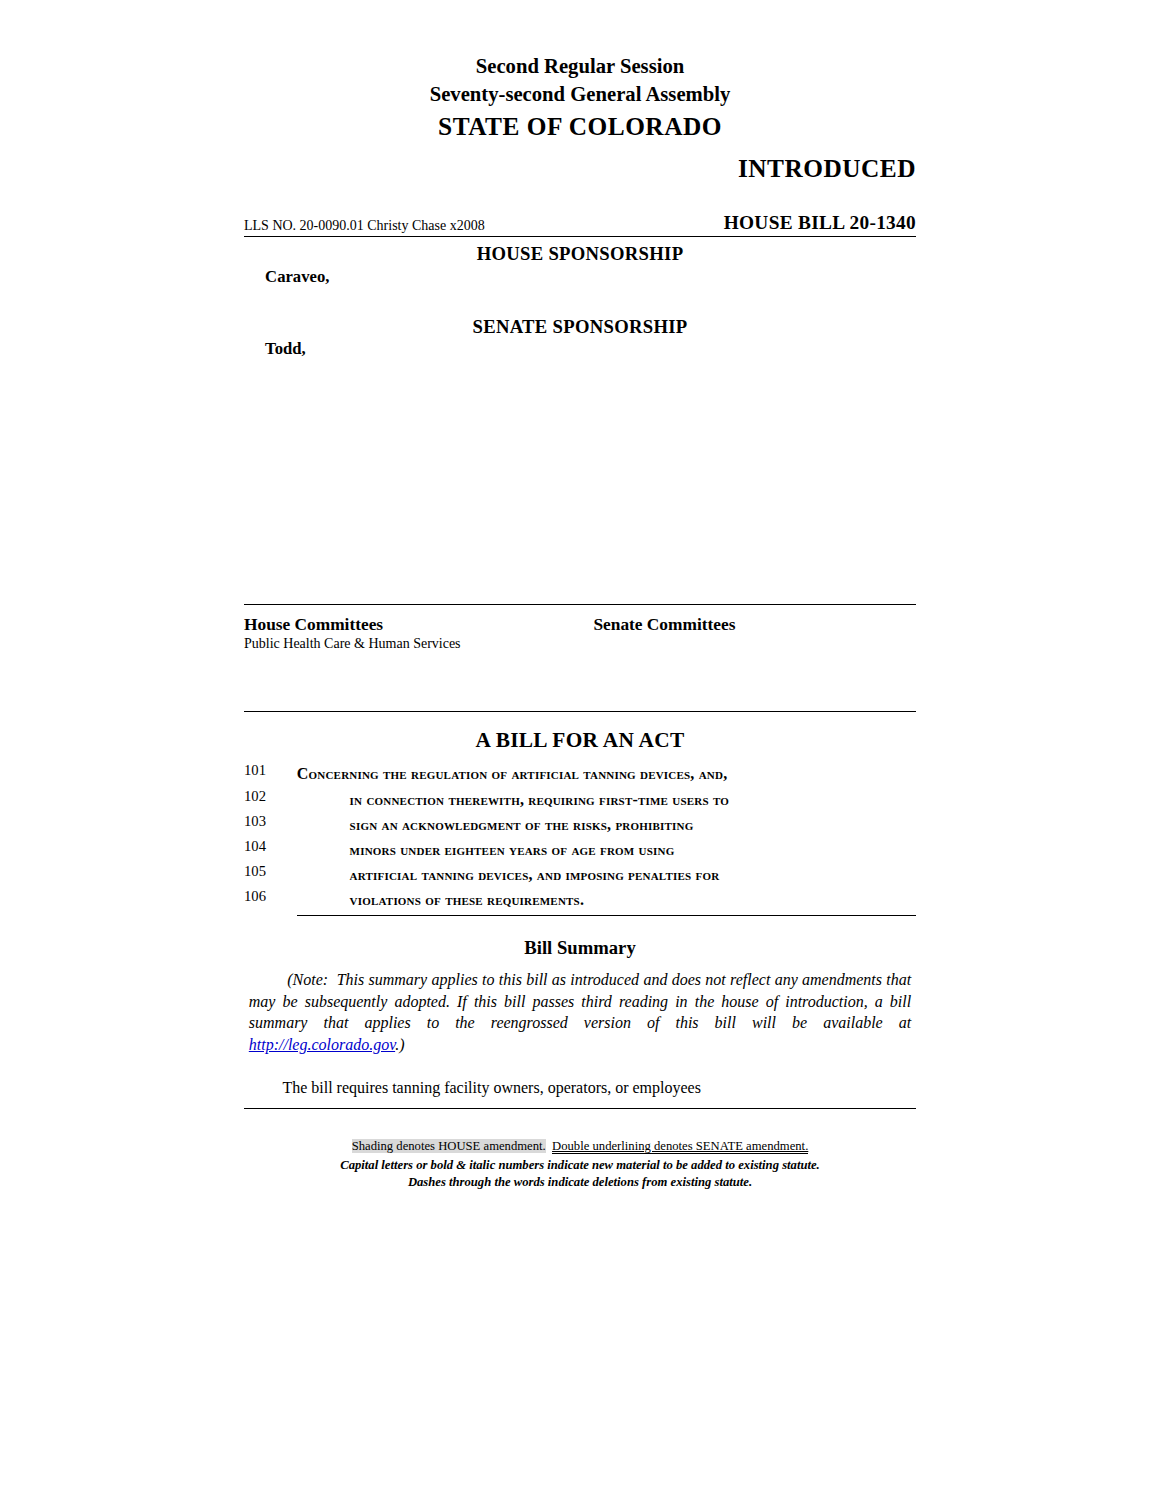Second Regular Session
Seventy-second General Assembly
STATE OF COLORADO
INTRODUCED
LLS NO. 20-0090.01 Christy Chase x2008
HOUSE BILL 20-1340
HOUSE SPONSORSHIP
Caraveo,
SENATE SPONSORSHIP
Todd,
House Committees
Public Health Care & Human Services
Senate Committees
A BILL FOR AN ACT
| 101 | Concerning the regulation of artificial tanning devices, and, |
| 102 | in connection therewith, requiring first-time users to |
| 103 | sign an acknowledgment of the risks, prohibiting |
| 104 | minors under eighteen years of age from using |
| 105 | artificial tanning devices, and imposing penalties for |
| 106 | violations of these requirements. |
Bill Summary
(Note: This summary applies to this bill as introduced and does not reflect any amendments that may be subsequently adopted. If this bill passes third reading in the house of introduction, a bill summary that applies to the reengrossed version of this bill will be available at http://leg.colorado.gov.)
The bill requires tanning facility owners, operators, or employees
Shading denotes HOUSE amendment. Double underlining denotes SENATE amendment.
Capital letters or bold & italic numbers indicate new material to be added to existing statute.
Dashes through the words indicate deletions from existing statute.